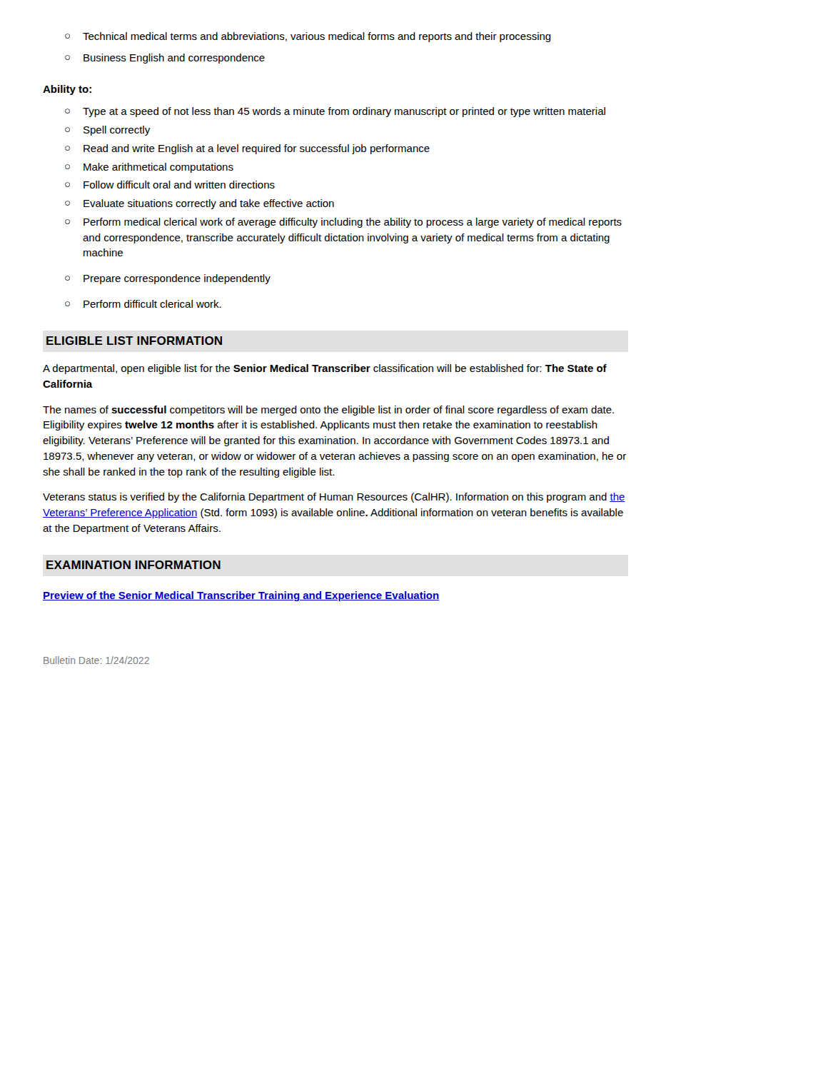Technical medical terms and abbreviations, various medical forms and reports and their processing
Business English and correspondence
Ability to:
Type at a speed of not less than 45 words a minute from ordinary manuscript or printed or type written material
Spell correctly
Read and write English at a level required for successful job performance
Make arithmetical computations
Follow difficult oral and written directions
Evaluate situations correctly and take effective action
Perform medical clerical work of average difficulty including the ability to process a large variety of medical reports and correspondence, transcribe accurately difficult dictation involving a variety of medical terms from a dictating machine
Prepare correspondence independently
Perform difficult clerical work.
ELIGIBLE LIST INFORMATION
A departmental, open eligible list for the Senior Medical Transcriber classification will be established for: The State of California
The names of successful competitors will be merged onto the eligible list in order of final score regardless of exam date. Eligibility expires twelve 12 months after it is established. Applicants must then retake the examination to reestablish eligibility. Veterans’ Preference will be granted for this examination. In accordance with Government Codes 18973.1 and 18973.5, whenever any veteran, or widow or widower of a veteran achieves a passing score on an open examination, he or she shall be ranked in the top rank of the resulting eligible list.
Veterans status is verified by the California Department of Human Resources (CalHR). Information on this program and the Veterans’ Preference Application (Std. form 1093) is available online. Additional information on veteran benefits is available at the Department of Veterans Affairs.
EXAMINATION INFORMATION
Preview of the Senior Medical Transcriber Training and Experience Evaluation
Bulletin Date: 1/24/2022